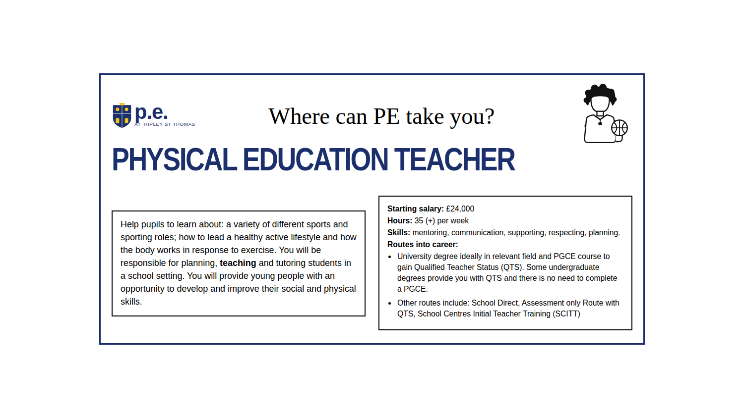p.e. AT RIPLEY ST THOMAS
Where can PE take you?
PHYSICAL EDUCATION TEACHER
Help pupils to learn about: a variety of different sports and sporting roles; how to lead a healthy active lifestyle and how the body works in response to exercise. You will be responsible for planning, teaching and tutoring students in a school setting. You will provide young people with an opportunity to develop and improve their social and physical skills.
Starting salary: £24,000
Hours: 35 (+) per week
Skills: mentoring, communication, supporting, respecting, planning.
Routes into career:
University degree ideally in relevant field and PGCE course to gain Qualified Teacher Status (QTS). Some undergraduate degrees provide you with QTS and there is no need to complete a PGCE.
Other routes include: School Direct, Assessment only Route with QTS, School Centres Initial Teacher Training (SCITT)